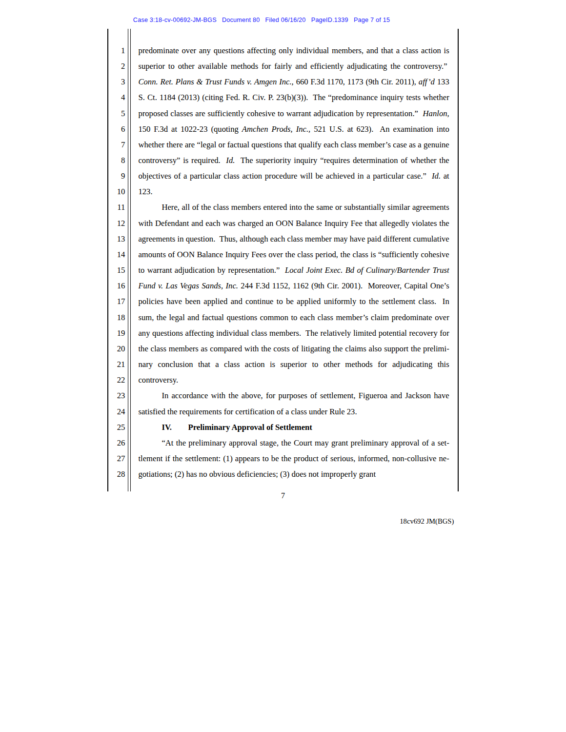Case 3:18-cv-00692-JM-BGS Document 80 Filed 06/16/20 PageID.1339 Page 7 of 15
1
2
3
4
5
6
7
8
9
10
11
12
13
14
15
16
17
18
19
20
21
22
23
24
25
26
27
28
predominate over any questions affecting only individual members, and that a class action is superior to other available methods for fairly and efficiently adjudicating the controversy.” Conn. Ret. Plans & Trust Funds v. Amgen Inc., 660 F.3d 1170, 1173 (9th Cir. 2011), aff’d 133 S. Ct. 1184 (2013) (citing Fed. R. Civ. P. 23(b)(3)). The “predominance inquiry tests whether proposed classes are sufficiently cohesive to warrant adjudication by representation.” Hanlon, 150 F.3d at 1022-23 (quoting Amchen Prods, Inc., 521 U.S. at 623). An examination into whether there are “legal or factual questions that qualify each class member’s case as a genuine controversy” is required. Id. The superiority inquiry “requires determination of whether the objectives of a particular class action procedure will be achieved in a particular case.” Id. at 123.
Here, all of the class members entered into the same or substantially similar agreements with Defendant and each was charged an OON Balance Inquiry Fee that allegedly violates the agreements in question. Thus, although each class member may have paid different cumulative amounts of OON Balance Inquiry Fees over the class period, the class is “sufficiently cohesive to warrant adjudication by representation.” Local Joint Exec. Bd of Culinary/Bartender Trust Fund v. Las Vegas Sands, Inc. 244 F.3d 1152, 1162 (9th Cir. 2001). Moreover, Capital One’s policies have been applied and continue to be applied uniformly to the settlement class. In sum, the legal and factual questions common to each class member’s claim predominate over any questions affecting individual class members. The relatively limited potential recovery for the class members as compared with the costs of litigating the claims also support the preliminary conclusion that a class action is superior to other methods for adjudicating this controversy.
In accordance with the above, for purposes of settlement, Figueroa and Jackson have satisfied the requirements for certification of a class under Rule 23.
IV. Preliminary Approval of Settlement
“At the preliminary approval stage, the Court may grant preliminary approval of a settlement if the settlement: (1) appears to be the product of serious, informed, non-collusive negotiations; (2) has no obvious deficiencies; (3) does not improperly grant
7
18cv692 JM(BGS)